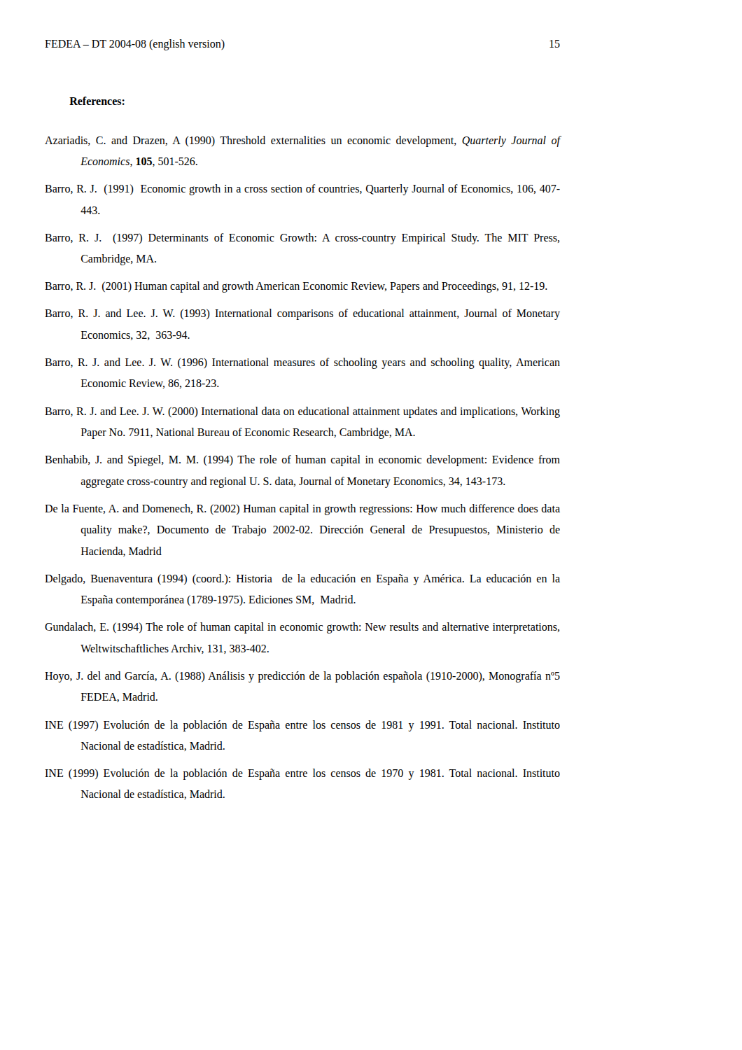FEDEA – DT 2004-08 (english version) 15
References:
Azariadis, C. and Drazen, A (1990) Threshold externalities un economic development, Quarterly Journal of Economics, 105, 501-526.
Barro, R. J. (1991) Economic growth in a cross section of countries, Quarterly Journal of Economics, 106, 407-443.
Barro, R. J. (1997) Determinants of Economic Growth: A cross-country Empirical Study. The MIT Press, Cambridge, MA.
Barro, R. J. (2001) Human capital and growth American Economic Review, Papers and Proceedings, 91, 12-19.
Barro, R. J. and Lee. J. W. (1993) International comparisons of educational attainment, Journal of Monetary Economics, 32, 363-94.
Barro, R. J. and Lee. J. W. (1996) International measures of schooling years and schooling quality, American Economic Review, 86, 218-23.
Barro, R. J. and Lee. J. W. (2000) International data on educational attainment updates and implications, Working Paper No. 7911, National Bureau of Economic Research, Cambridge, MA.
Benhabib, J. and Spiegel, M. M. (1994) The role of human capital in economic development: Evidence from aggregate cross-country and regional U. S. data, Journal of Monetary Economics, 34, 143-173.
De la Fuente, A. and Domenech, R. (2002) Human capital in growth regressions: How much difference does data quality make?, Documento de Trabajo 2002-02. Dirección General de Presupuestos, Ministerio de Hacienda, Madrid
Delgado, Buenaventura (1994) (coord.): Historia de la educación en España y América. La educación en la España contemporánea (1789-1975). Ediciones SM, Madrid.
Gundalach, E. (1994) The role of human capital in economic growth: New results and alternative interpretations, Weltwitschaftliches Archiv, 131, 383-402.
Hoyo, J. del and García, A. (1988) Análisis y predicción de la población española (1910-2000), Monografía nº5 FEDEA, Madrid.
INE (1997) Evolución de la población de España entre los censos de 1981 y 1991. Total nacional. Instituto Nacional de estadística, Madrid.
INE (1999) Evolución de la población de España entre los censos de 1970 y 1981. Total nacional. Instituto Nacional de estadística, Madrid.